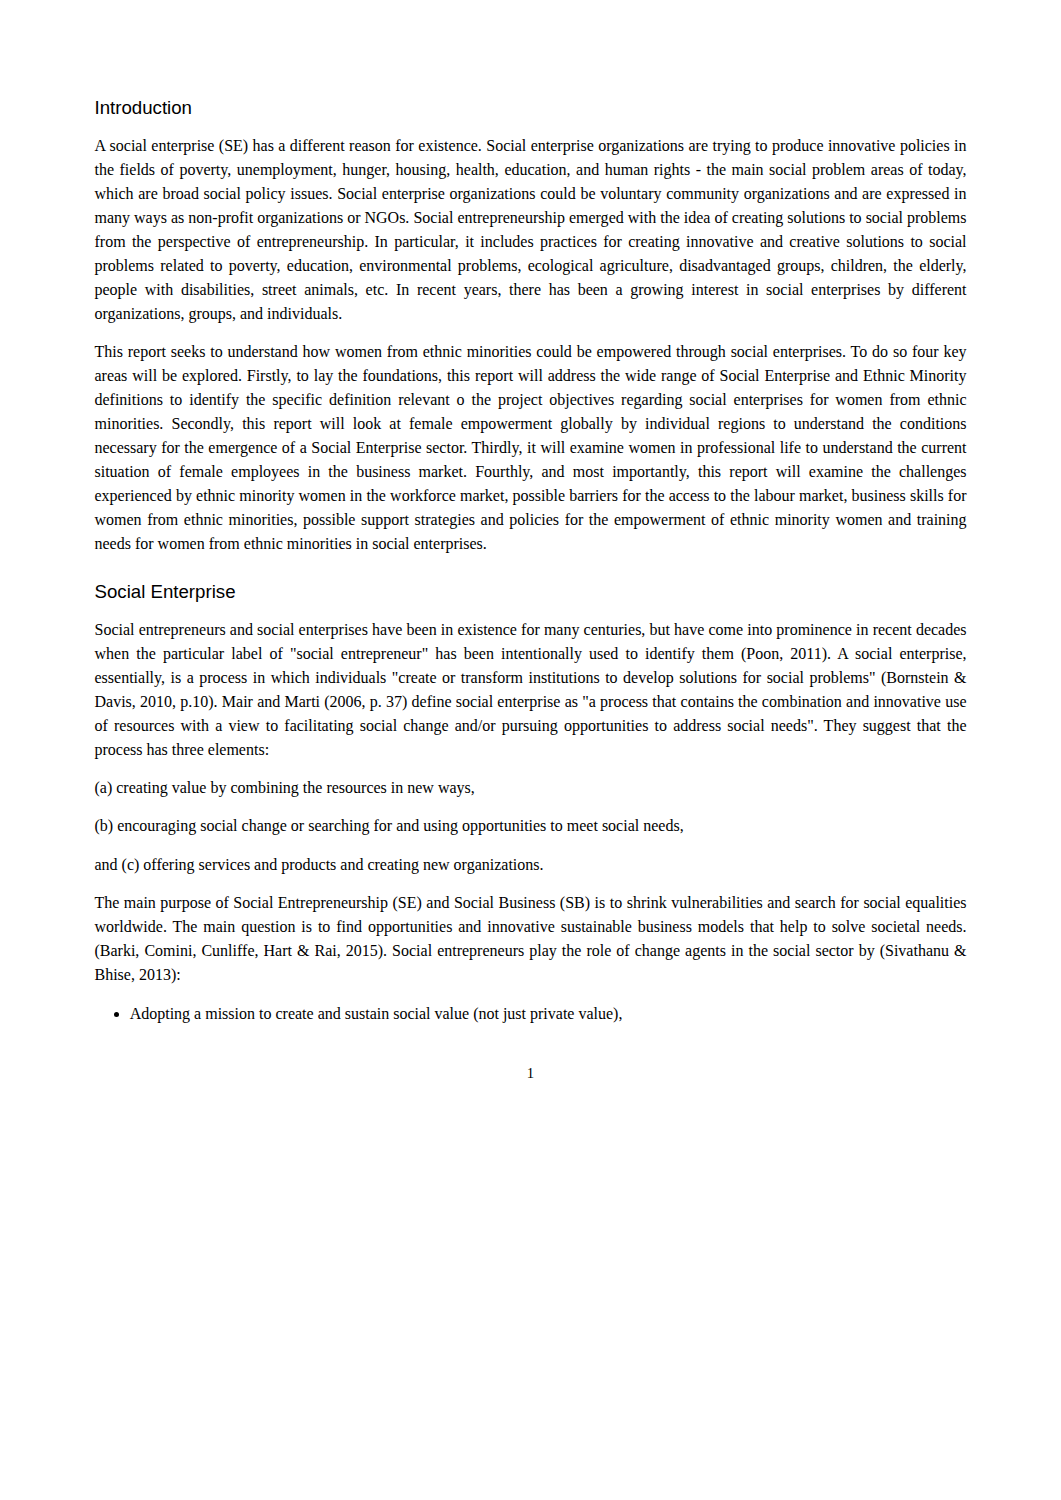Introduction
A social enterprise (SE) has a different reason for existence. Social enterprise organizations are trying to produce innovative policies in the fields of poverty, unemployment, hunger, housing, health, education, and human rights - the main social problem areas of today, which are broad social policy issues. Social enterprise organizations could be voluntary community organizations and are expressed in many ways as non-profit organizations or NGOs. Social entrepreneurship emerged with the idea of creating solutions to social problems from the perspective of entrepreneurship. In particular, it includes practices for creating innovative and creative solutions to social problems related to poverty, education, environmental problems, ecological agriculture, disadvantaged groups, children, the elderly, people with disabilities, street animals, etc. In recent years, there has been a growing interest in social enterprises by different organizations, groups, and individuals.
This report seeks to understand how women from ethnic minorities could be empowered through social enterprises. To do so four key areas will be explored. Firstly, to lay the foundations, this report will address the wide range of Social Enterprise and Ethnic Minority definitions to identify the specific definition relevant o the project objectives regarding social enterprises for women from ethnic minorities. Secondly, this report will look at female empowerment globally by individual regions to understand the conditions necessary for the emergence of a Social Enterprise sector. Thirdly, it will examine women in professional life to understand the current situation of female employees in the business market. Fourthly, and most importantly, this report will examine the challenges experienced by ethnic minority women in the workforce market, possible barriers for the access to the labour market, business skills for women from ethnic minorities, possible support strategies and policies for the empowerment of ethnic minority women and training needs for women from ethnic minorities in social enterprises.
Social Enterprise
Social entrepreneurs and social enterprises have been in existence for many centuries, but have come into prominence in recent decades when the particular label of "social entrepreneur" has been intentionally used to identify them (Poon, 2011). A social enterprise, essentially, is a process in which individuals "create or transform institutions to develop solutions for social problems" (Bornstein & Davis, 2010, p.10). Mair and Marti (2006, p. 37) define social enterprise as "a process that contains the combination and innovative use of resources with a view to facilitating social change and/or pursuing opportunities to address social needs". They suggest that the process has three elements:
(a) creating value by combining the resources in new ways,
(b) encouraging social change or searching for and using opportunities to meet social needs,
and (c) offering services and products and creating new organizations.
The main purpose of Social Entrepreneurship (SE) and Social Business (SB) is to shrink vulnerabilities and search for social equalities worldwide. The main question is to find opportunities and innovative sustainable business models that help to solve societal needs. (Barki, Comini, Cunliffe, Hart & Rai, 2015). Social entrepreneurs play the role of change agents in the social sector by (Sivathanu & Bhise, 2013):
Adopting a mission to create and sustain social value (not just private value),
1